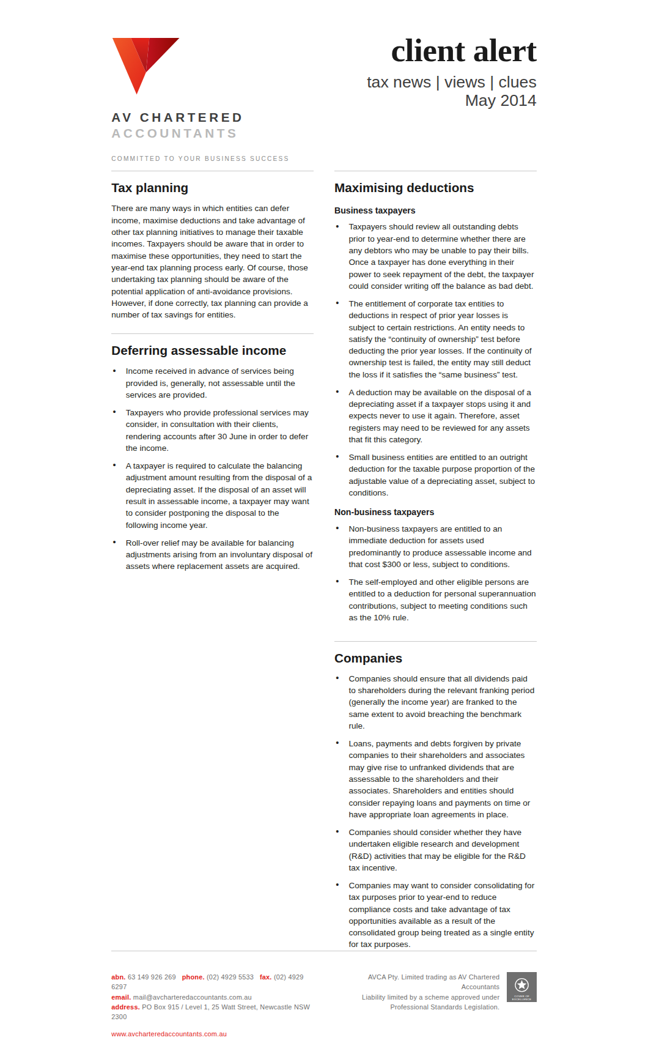AV CHARTERED
ACCOUNTANTS
client alert
tax news | views | clues May 2014
Committed to your business success
Tax planning
There are many ways in which entities can defer income, maximise deductions and take advantage of other tax planning initiatives to manage their taxable incomes. Taxpayers should be aware that in order to maximise these opportunities, they need to start the year-end tax planning process early. Of course, those undertaking tax planning should be aware of the potential application of anti-avoidance provisions. However, if done correctly, tax planning can provide a number of tax savings for entities.
Deferring assessable income
Income received in advance of services being provided is, generally, not assessable until the services are provided.
Taxpayers who provide professional services may consider, in consultation with their clients, rendering accounts after 30 June in order to defer the income.
A taxpayer is required to calculate the balancing adjustment amount resulting from the disposal of a depreciating asset. If the disposal of an asset will result in assessable income, a taxpayer may want to consider postponing the disposal to the following income year.
Roll-over relief may be available for balancing adjustments arising from an involuntary disposal of assets where replacement assets are acquired.
Maximising deductions
Business taxpayers
Taxpayers should review all outstanding debts prior to year-end to determine whether there are any debtors who may be unable to pay their bills. Once a taxpayer has done everything in their power to seek repayment of the debt, the taxpayer could consider writing off the balance as bad debt.
The entitlement of corporate tax entities to deductions in respect of prior year losses is subject to certain restrictions. An entity needs to satisfy the “continuity of ownership” test before deducting the prior year losses. If the continuity of ownership test is failed, the entity may still deduct the loss if it satisfies the “same business” test.
A deduction may be available on the disposal of a depreciating asset if a taxpayer stops using it and expects never to use it again. Therefore, asset registers may need to be reviewed for any assets that fit this category.
Small business entities are entitled to an outright deduction for the taxable purpose proportion of the adjustable value of a depreciating asset, subject to conditions.
Non-business taxpayers
Non-business taxpayers are entitled to an immediate deduction for assets used predominantly to produce assessable income and that cost $300 or less, subject to conditions.
The self-employed and other eligible persons are entitled to a deduction for personal superannuation contributions, subject to meeting conditions such as the 10% rule.
Companies
Companies should ensure that all dividends paid to shareholders during the relevant franking period (generally the income year) are franked to the same extent to avoid breaching the benchmark rule.
Loans, payments and debts forgiven by private companies to their shareholders and associates may give rise to unfranked dividends that are assessable to the shareholders and their associates. Shareholders and entities should consider repaying loans and payments on time or have appropriate loan agreements in place.
Companies should consider whether they have undertaken eligible research and development (R&D) activities that may be eligible for the R&D tax incentive.
Companies may want to consider consolidating for tax purposes prior to year-end to reduce compliance costs and take advantage of tax opportunities available as a result of the consolidated group being treated as a single entity for tax purposes.
abn. 63 149 926 269 phone. (02) 4929 5533 fax. (02) 4929 6297
email. mail@avcharteredaccountants.com.au
address. PO Box 915 / Level 1, 25 Watt Street, Newcastle NSW 2300
www.avcharteredaccountants.com.au
AVCA Pty. Limited trading as AV Chartered Accountants
Liability limited by a scheme approved under
Professional Standards Legislation.
COVER OF EXCELLENCE